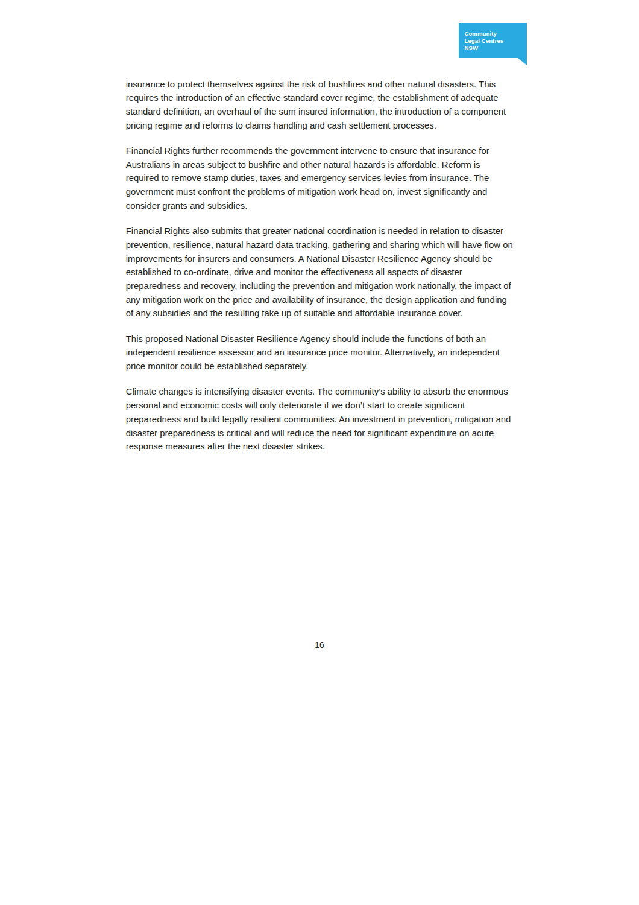Community Legal Centres NSW
insurance to protect themselves against the risk of bushfires and other natural disasters. This requires the introduction of an effective standard cover regime, the establishment of adequate standard definition, an overhaul of the sum insured information, the introduction of a component pricing regime and reforms to claims handling and cash settlement processes.
Financial Rights further recommends the government intervene to ensure that insurance for Australians in areas subject to bushfire and other natural hazards is affordable. Reform is required to remove stamp duties, taxes and emergency services levies from insurance. The government must confront the problems of mitigation work head on, invest significantly and consider grants and subsidies.
Financial Rights also submits that greater national coordination is needed in relation to disaster prevention, resilience, natural hazard data tracking, gathering and sharing which will have flow on improvements for insurers and consumers. A National Disaster Resilience Agency should be established to co-ordinate, drive and monitor the effectiveness all aspects of disaster preparedness and recovery, including the prevention and mitigation work nationally, the impact of any mitigation work on the price and availability of insurance, the design application and funding of any subsidies and the resulting take up of suitable and affordable insurance cover.
This proposed National Disaster Resilience Agency should include the functions of both an independent resilience assessor and an insurance price monitor. Alternatively, an independent price monitor could be established separately.
Climate changes is intensifying disaster events. The community’s ability to absorb the enormous personal and economic costs will only deteriorate if we don’t start to create significant preparedness and build legally resilient communities. An investment in prevention, mitigation and disaster preparedness is critical and will reduce the need for significant expenditure on acute response measures after the next disaster strikes.
16